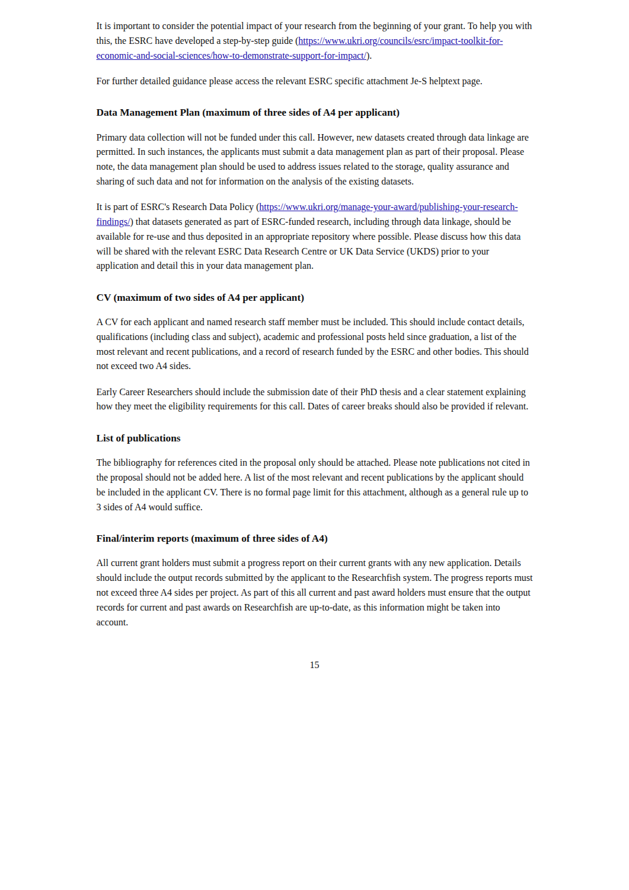It is important to consider the potential impact of your research from the beginning of your grant. To help you with this, the ESRC have developed a step-by-step guide (https://www.ukri.org/councils/esrc/impact-toolkit-for-economic-and-social-sciences/how-to-demonstrate-support-for-impact/).
For further detailed guidance please access the relevant ESRC specific attachment Je-S helptext page.
Data Management Plan (maximum of three sides of A4 per applicant)
Primary data collection will not be funded under this call. However, new datasets created through data linkage are permitted. In such instances, the applicants must submit a data management plan as part of their proposal. Please note, the data management plan should be used to address issues related to the storage, quality assurance and sharing of such data and not for information on the analysis of the existing datasets.
It is part of ESRC's Research Data Policy (https://www.ukri.org/manage-your-award/publishing-your-research-findings/) that datasets generated as part of ESRC-funded research, including through data linkage, should be available for re-use and thus deposited in an appropriate repository where possible. Please discuss how this data will be shared with the relevant ESRC Data Research Centre or UK Data Service (UKDS) prior to your application and detail this in your data management plan.
CV (maximum of two sides of A4 per applicant)
A CV for each applicant and named research staff member must be included. This should include contact details, qualifications (including class and subject), academic and professional posts held since graduation, a list of the most relevant and recent publications, and a record of research funded by the ESRC and other bodies. This should not exceed two A4 sides.
Early Career Researchers should include the submission date of their PhD thesis and a clear statement explaining how they meet the eligibility requirements for this call. Dates of career breaks should also be provided if relevant.
List of publications
The bibliography for references cited in the proposal only should be attached. Please note publications not cited in the proposal should not be added here. A list of the most relevant and recent publications by the applicant should be included in the applicant CV. There is no formal page limit for this attachment, although as a general rule up to 3 sides of A4 would suffice.
Final/interim reports (maximum of three sides of A4)
All current grant holders must submit a progress report on their current grants with any new application. Details should include the output records submitted by the applicant to the Researchfish system. The progress reports must not exceed three A4 sides per project. As part of this all current and past award holders must ensure that the output records for current and past awards on Researchfish are up-to-date, as this information might be taken into account.
15